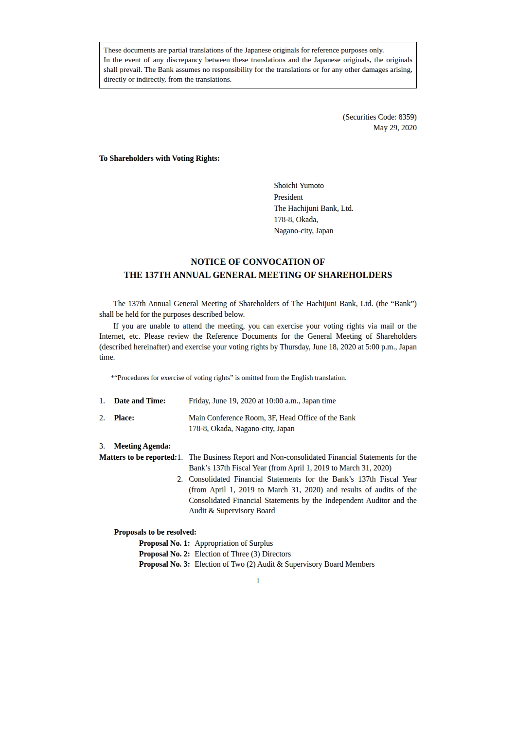These documents are partial translations of the Japanese originals for reference purposes only.
In the event of any discrepancy between these translations and the Japanese originals, the originals shall prevail. The Bank assumes no responsibility for the translations or for any other damages arising, directly or indirectly, from the translations.
(Securities Code: 8359)
May 29, 2020
To Shareholders with Voting Rights:
Shoichi Yumoto
President
The Hachijuni Bank, Ltd.
178-8, Okada,
Nagano-city, Japan
NOTICE OF CONVOCATION OF THE 137TH ANNUAL GENERAL MEETING OF SHAREHOLDERS
The 137th Annual General Meeting of Shareholders of The Hachijuni Bank, Ltd. (the “Bank”) shall be held for the purposes described below.
If you are unable to attend the meeting, you can exercise your voting rights via mail or the Internet, etc. Please review the Reference Documents for the General Meeting of Shareholders (described hereinafter) and exercise your voting rights by Thursday, June 18, 2020 at 5:00 p.m., Japan time.
*“Procedures for exercise of voting rights” is omitted from the English translation.
| 1. | Date and Time: | Friday, June 19, 2020 at 10:00 a.m., Japan time |
| 2. | Place: | Main Conference Room, 3F, Head Office of the Bank 178-8, Okada, Nagano-city, Japan |
| 3. | Meeting Agenda: |
| Matters to be reported: | 1. The Business Report and Non-consolidated Financial Statements for the Bank’s 137th Fiscal Year (from April 1, 2019 to March 31, 2020) 2. Consolidated Financial Statements for the Bank’s 137th Fiscal Year (from April 1, 2019 to March 31, 2020) and results of audits of the Consolidated Financial Statements by the Independent Auditor and the Audit & Supervisory Board |
Proposals to be resolved:
| Proposal No. 1: | Appropriation of Surplus |
| Proposal No. 2: | Election of Three (3) Directors |
| Proposal No. 3: | Election of Two (2) Audit & Supervisory Board Members |
1